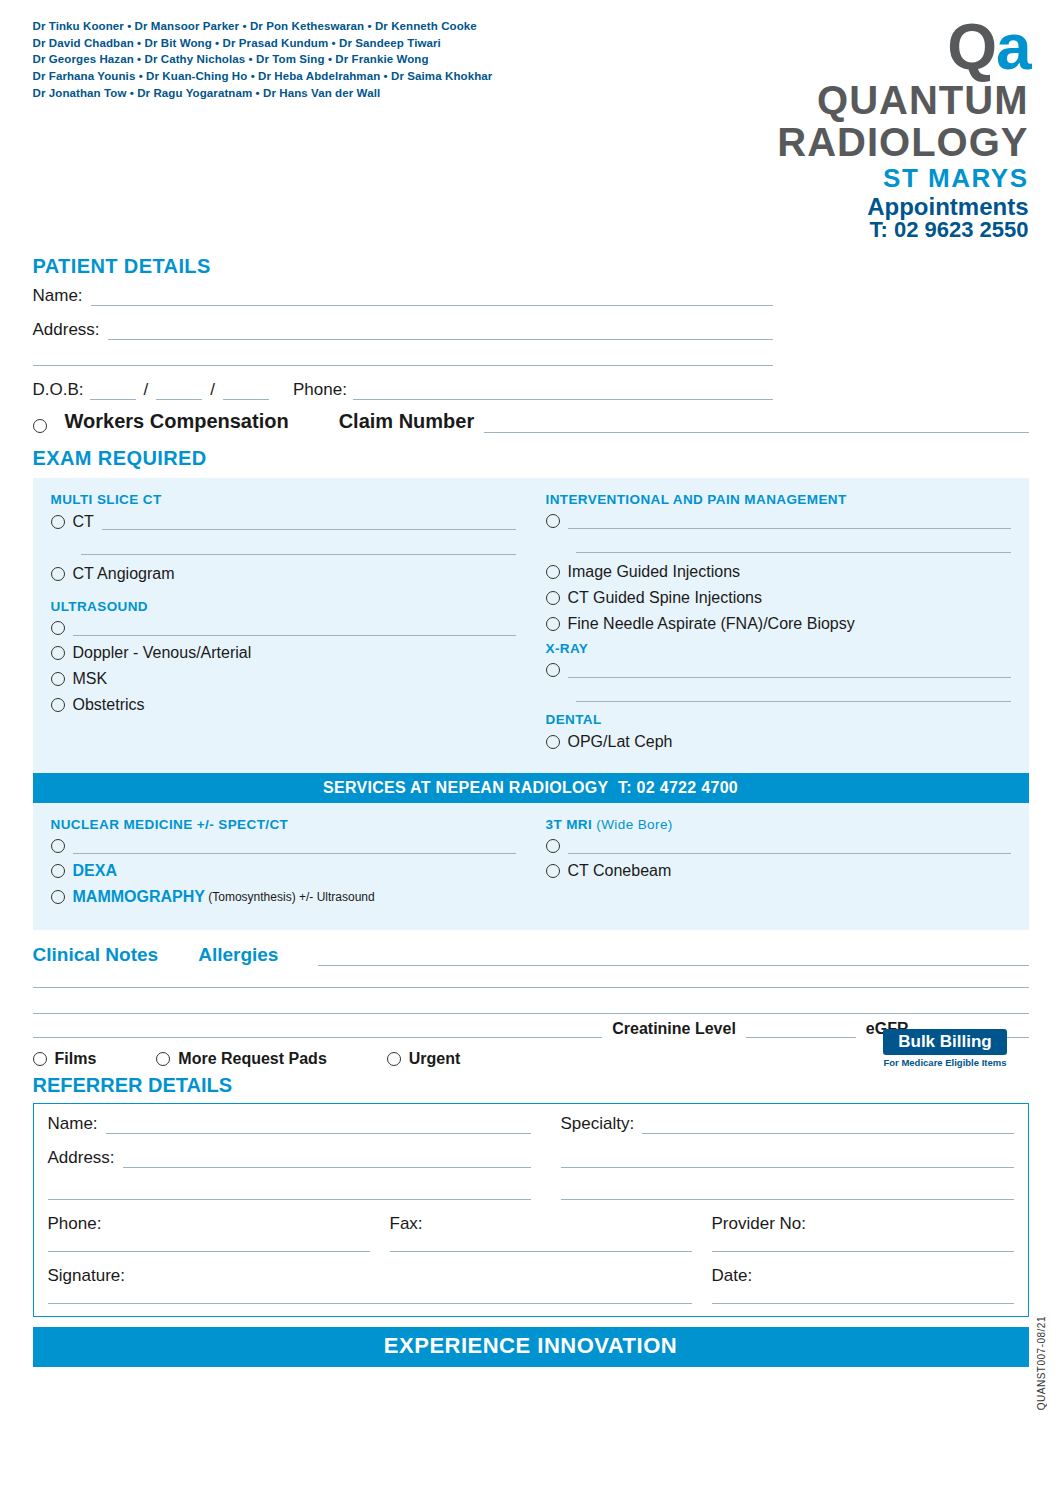Dr Tinku Kooner • Dr Mansoor Parker • Dr Pon Ketheswaran • Dr Kenneth Cooke
Dr David Chadban • Dr Bit Wong • Dr Prasad Kundum • Dr Sandeep Tiwari
Dr Georges Hazan • Dr Cathy Nicholas • Dr Tom Sing • Dr Frankie Wong
Dr Farhana Younis • Dr Kuan-Ching Ho • Dr Heba Abdelrahman • Dr Saima Khokhar
Dr Jonathan Tow • Dr Ragu Yogaratnam • Dr Hans Van der Wall
Qa
QUANTUM
RADIOLOGY
ST MARYS
Appointments
T: 02 9623 2550
PATIENT DETAILS
Name:
Address:
D.O.B:
/
/
Phone:
Workers Compensation Claim Number
EXAM REQUIRED
MULTI SLICE CT
CT
CT Angiogram
ULTRASOUND
Doppler - Venous/Arterial
MSK
Obstetrics
INTERVENTIONAL AND PAIN MANAGEMENT
Image Guided Injections
CT Guided Spine Injections
Fine Needle Aspirate (FNA)/Core Biopsy
X-RAY
DENTAL
OPG/Lat Ceph
SERVICES AT NEPEAN RADIOLOGY T: 02 4722 4700
NUCLEAR MEDICINE +/- SPECT/CT
DEXA
MAMMOGRAPHY (Tomosynthesis) +/- Ultrasound
3T MRI (Wide Bore)
CT Conebeam
Clinical Notes
Allergies
Creatinine Level
eGFR
Films
More Request Pads
Urgent
Bulk Billing
For Medicare Eligible Items
REFERRER DETAILS
Name:
Specialty:
Address:
Phone:
Fax:
Provider No:
Signature:
Date:
EXPERIENCE INNOVATION
QUANST007-08/21